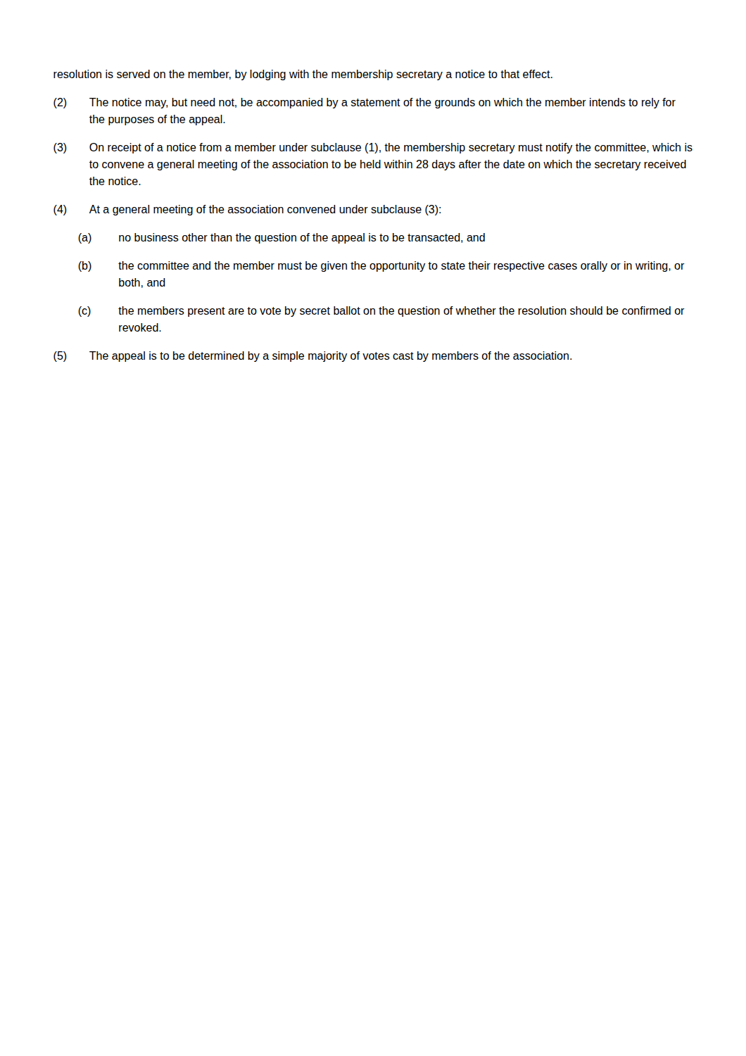resolution is served on the member, by lodging with the membership secretary a notice to that effect.
(2)
The notice may, but need not, be accompanied by a statement of the grounds on which the member intends to rely for the purposes of the appeal.
(3)
On receipt of a notice from a member under subclause (1), the membership secretary must notify the committee, which is to convene a general meeting of the association to be held within 28 days after the date on which the secretary received the notice.
(4)
At a general meeting of the association convened under subclause (3):
(a)
no business other than the question of the appeal is to be transacted, and
(b)
the committee and the member must be given the opportunity to state their respective cases orally or in writing, or both, and
(c)
the members present are to vote by secret ballot on the question of whether the resolution should be confirmed or revoked.
(5)
The appeal is to be determined by a simple majority of votes cast by members of the association.